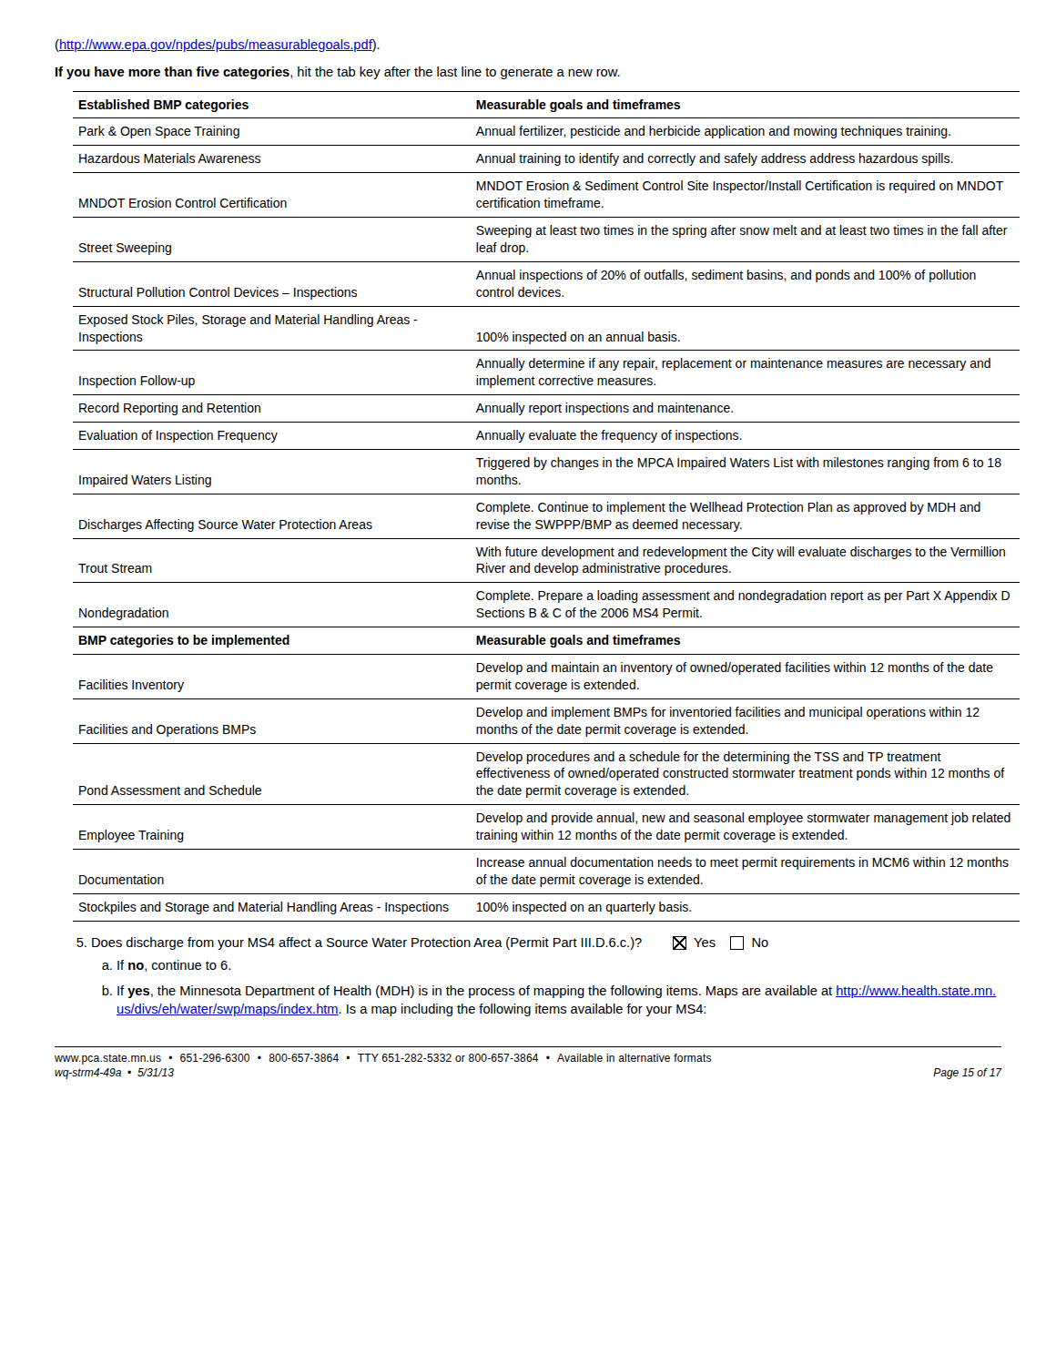(http://www.epa.gov/npdes/pubs/measurablegoals.pdf).
If you have more than five categories, hit the tab key after the last line to generate a new row.
| Established BMP categories | Measurable goals and timeframes |
| --- | --- |
| Park & Open Space Training | Annual fertilizer, pesticide and herbicide application and mowing techniques training. |
| Hazardous Materials Awareness | Annual training to identify and correctly and safely address address hazardous spills. |
| MNDOT Erosion Control Certification | MNDOT Erosion & Sediment Control Site Inspector/Install Certification is required on MNDOT certification timeframe. |
| Street Sweeping | Sweeping at least two times in the spring after snow melt and at least two times in the fall after leaf drop. |
| Structural Pollution Control Devices – Inspections | Annual inspections of 20% of outfalls, sediment basins, and ponds and 100% of pollution control devices. |
| Exposed Stock Piles, Storage and Material Handling Areas - Inspections | 100% inspected on an annual basis. |
| Inspection Follow-up | Annually determine if any repair, replacement or maintenance measures are necessary and implement corrective measures. |
| Record Reporting and Retention | Annually report inspections and maintenance. |
| Evaluation of Inspection Frequency | Annually evaluate the frequency of inspections. |
| Impaired Waters Listing | Triggered by changes in the MPCA Impaired Waters List with milestones ranging from 6 to 18 months. |
| Discharges Affecting Source Water Protection Areas | Complete. Continue to implement the Wellhead Protection Plan as approved by MDH and revise the SWPPP/BMP as deemed necessary. |
| Trout Stream | With future development and redevelopment the City will evaluate discharges to the Vermillion River and develop administrative procedures. |
| Nondegradation | Complete. Prepare a loading assessment and nondegradation report as per Part X Appendix D Sections B & C of the 2006 MS4 Permit. |
| BMP categories to be implemented | Measurable goals and timeframes |
| Facilities Inventory | Develop and maintain an inventory of owned/operated facilities within 12 months of the date permit coverage is extended. |
| Facilities and Operations BMPs | Develop and implement BMPs for inventoried facilities and municipal operations within 12 months of the date permit coverage is extended. |
| Pond Assessment and Schedule | Develop procedures and a schedule for the determining the TSS and TP treatment effectiveness of owned/operated constructed stormwater treatment ponds within 12 months of the date permit coverage is extended. |
| Employee Training | Develop and provide annual, new and seasonal employee stormwater management job related training within 12 months of the date permit coverage is extended. |
| Documentation | Increase annual documentation needs to meet permit requirements in MCM6 within 12 months of the date permit coverage is extended. |
| Stockpiles and Storage and Material Handling Areas - Inspections | 100% inspected on an quarterly basis. |
Does discharge from your MS4 affect a Source Water Protection Area (Permit Part III.D.6.c.)? Yes No
If no, continue to 6.
If yes, the Minnesota Department of Health (MDH) is in the process of mapping the following items. Maps are available at http://www.health.state.mn.us/divs/eh/water/swp/maps/index.htm. Is a map including the following items available for your MS4:
www.pca.state.mn.us•651-296-6300•800-657-3864•TTY 651-282-5332 or 800-657-3864•Available in alternative formats
wq-strm4-49a • 5/31/13 Page 15 of 17